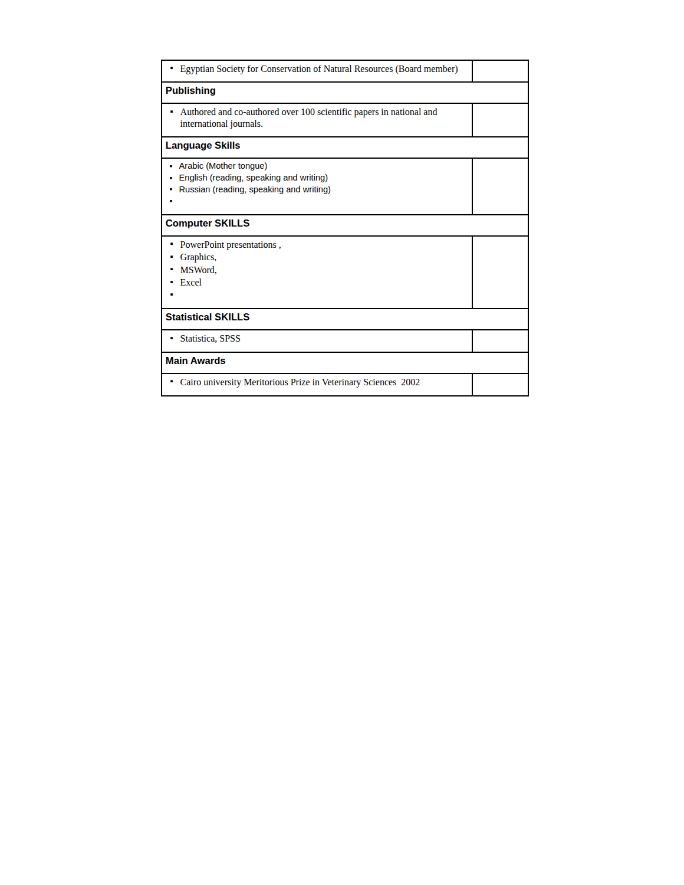| Egyptian Society for Conservation of Natural Resources (Board member) | |
| Publishing |
| Authored and co-authored over 100 scientific papers in national and international journals. | |
| Language Skills |
| Arabic (Mother tongue) English (reading, speaking and writing) Russian (reading, speaking and writing) | |
| Computer SKILLS |
| PowerPoint presentations , Graphics, MSWord, Excel | |
| Statistical SKILLS |
| Statistica, SPSS | |
| Main Awards |
| Cairo university Meritorious Prize in Veterinary Sciences 2002 | |